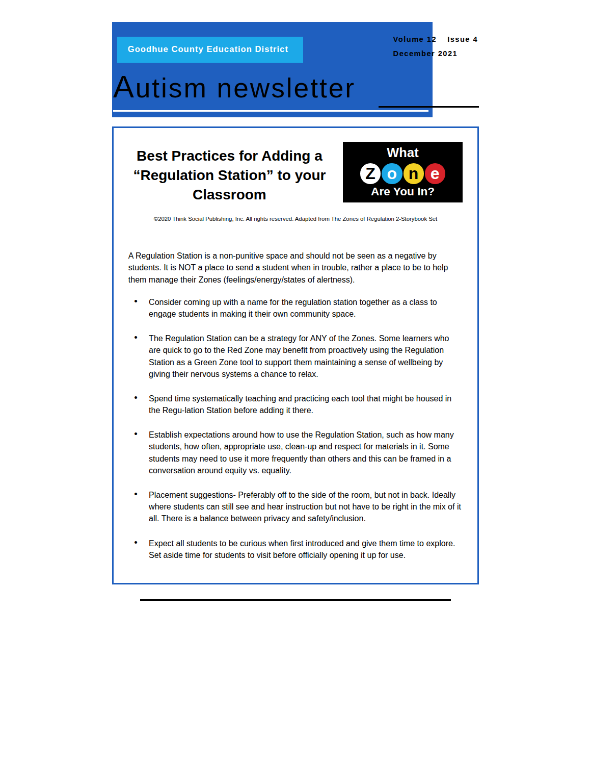Goodhue County Education District
Autism newsletter
Volume 12 Issue 4
December 2021
Best Practices for Adding a
“Regulation Station” to your
Classroom
What
Zone
Are You In?
©2020 Think Social Publishing, Inc. All rights reserved. Adapted from The Zones of Regulation 2-Storybook Set
A Regulation Station is a non-punitive space and should not be seen as a negative by students. It is NOT a place to send a student when in trouble, rather a place to be to help them manage their Zones (feelings/energy/states of alertness).
Consider coming up with a name for the regulation station together as a class to engage students in making it their own community space.
The Regulation Station can be a strategy for ANY of the Zones. Some learners who are quick to go to the Red Zone may benefit from proactively using the Regulation Station as a Green Zone tool to support them maintaining a sense of wellbeing by giving their nervous systems a chance to relax.
Spend time systematically teaching and practicing each tool that might be housed in the Regu-lation Station before adding it there.
Establish expectations around how to use the Regulation Station, such as how many students, how often, appropriate use, clean-up and respect for materials in it. Some students may need to use it more frequently than others and this can be framed in a conversation around equity vs. equality.
Placement suggestions- Preferably off to the side of the room, but not in back. Ideally where students can still see and hear instruction but not have to be right in the mix of it all. There is a balance between privacy and safety/inclusion.
Expect all students to be curious when first introduced and give them time to explore. Set aside time for students to visit before officially opening it up for use.